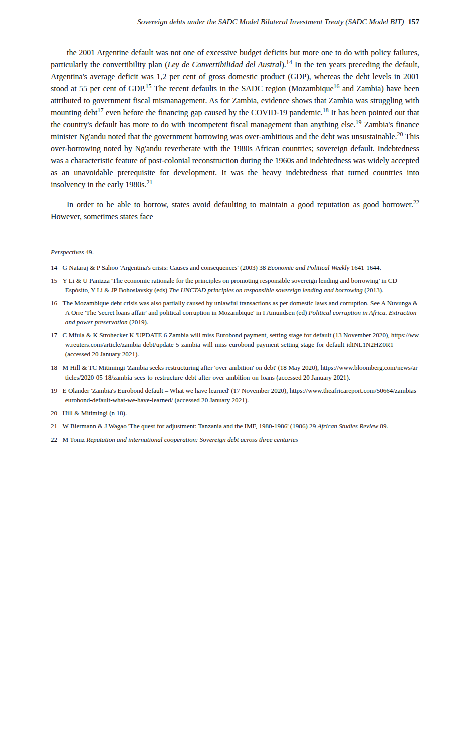Sovereign debts under the SADC Model Bilateral Investment Treaty (SADC Model BIT) 157
the 2001 Argentine default was not one of excessive budget deficits but more one to do with policy failures, particularly the convertibility plan (Ley de Convertibilidad del Austral).14 In the ten years preceding the default, Argentina's average deficit was 1,2 per cent of gross domestic product (GDP), whereas the debt levels in 2001 stood at 55 per cent of GDP.15 The recent defaults in the SADC region (Mozambique16 and Zambia) have been attributed to government fiscal mismanagement. As for Zambia, evidence shows that Zambia was struggling with mounting debt17 even before the financing gap caused by the COVID-19 pandemic.18 It has been pointed out that the country's default has more to do with incompetent fiscal management than anything else.19 Zambia's finance minister Ng'andu noted that the government borrowing was over-ambitious and the debt was unsustainable.20 This over-borrowing noted by Ng'andu reverberate with the 1980s African countries; sovereign default. Indebtedness was a characteristic feature of post-colonial reconstruction during the 1960s and indebtedness was widely accepted as an unavoidable prerequisite for development. It was the heavy indebtedness that turned countries into insolvency in the early 1980s.21
In order to be able to borrow, states avoid defaulting to maintain a good reputation as good borrower.22 However, sometimes states face
Perspectives 49.
14 G Nataraj & P Sahoo 'Argentina's crisis: Causes and consequences' (2003) 38 Economic and Political Weekly 1641-1644.
15 Y Li & U Panizza 'The economic rationale for the principles on promoting responsible sovereign lending and borrowing' in CD Espósito, Y Li & JP Bohoslavsky (eds) The UNCTAD principles on responsible sovereign lending and borrowing (2013).
16 The Mozambique debt crisis was also partially caused by unlawful transactions as per domestic laws and corruption. See A Nuvunga & A Orre 'The 'secret loans affair' and political corruption in Mozambique' in I Amundsen (ed) Political corruption in Africa. Extraction and power preservation (2019).
17 C Mfula & K Strohecker K 'UPDATE 6 Zambia will miss Eurobond payment, setting stage for default (13 November 2020), https://www.reuters.com/article/zambia-debt/update-5-zambia-will-miss-eurobond-payment-setting-stage-for-default-idINL1N2HZ0R1 (accessed 20 January 2021).
18 M Hill & TC Mitimingi 'Zambia seeks restructuring after 'over-ambition' on debt' (18 May 2020), https://www.bloomberg.com/news/articles/2020-05-18/zambia-sees-to-restructure-debt-after-over-ambition-on-loans (accessed 20 January 2021).
19 E Olander 'Zambia's Eurobond default – What we have learned' (17 November 2020), https://www.theafricareport.com/50664/zambias-eurobond-default-what-we-have-learned/ (accessed 20 January 2021).
20 Hill & Mitimingi (n 18).
21 W Biermann & J Wagao 'The quest for adjustment: Tanzania and the IMF, 1980-1986' (1986) 29 African Studies Review 89.
22 M Tomz Reputation and international cooperation: Sovereign debt across three centuries